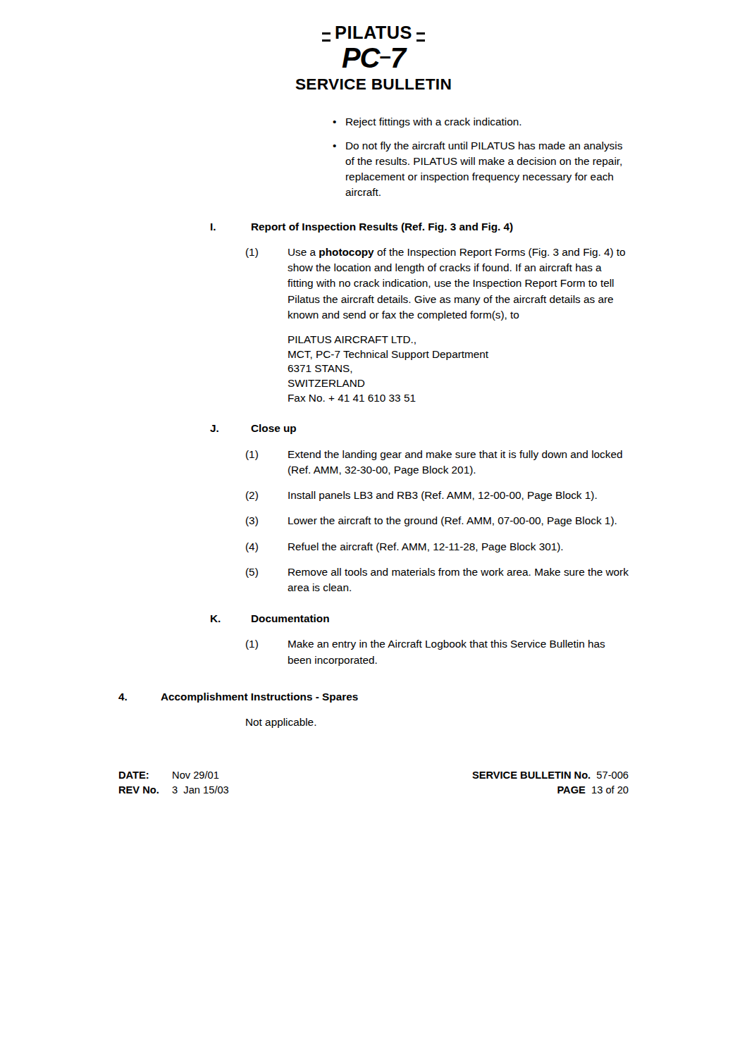PILATUS
PC–7
SERVICE BULLETIN
Reject fittings with a crack indication.
Do not fly the aircraft until PILATUS has made an analysis of the results. PILATUS will make a decision on the repair, replacement or inspection frequency necessary for each aircraft.
I.
Report of Inspection Results (Ref. Fig. 3 and Fig. 4)
(1)
Use a photocopy of the Inspection Report Forms (Fig. 3 and Fig. 4) to show the location and length of cracks if found. If an aircraft has a fitting with no crack indication, use the Inspection Report Form to tell Pilatus the aircraft details. Give as many of the aircraft details as are known and send or fax the completed form(s), to
PILATUS AIRCRAFT LTD.,
MCT, PC-7 Technical Support Department
6371 STANS,
SWITZERLAND
Fax No. + 41 41 610 33 51
J.
Close up
(1)
Extend the landing gear and make sure that it is fully down and locked
(Ref. AMM, 32-30-00, Page Block 201).
(2)
Install panels LB3 and RB3 (Ref. AMM, 12-00-00, Page Block 1).
(3)
Lower the aircraft to the ground (Ref. AMM, 07-00-00, Page Block 1).
(4)
Refuel the aircraft (Ref. AMM, 12-11-28, Page Block 301).
(5)
Remove all tools and materials from the work area. Make sure the work area is clean.
K.
Documentation
(1)
Make an entry in the Aircraft Logbook that this Service Bulletin has been incorporated.
4.
Accomplishment Instructions - Spares
Not applicable.
DATE: Nov 29/01
REV No. 3 Jan 15/03
SERVICE BULLETIN No. 57-006
PAGE 13 of 20